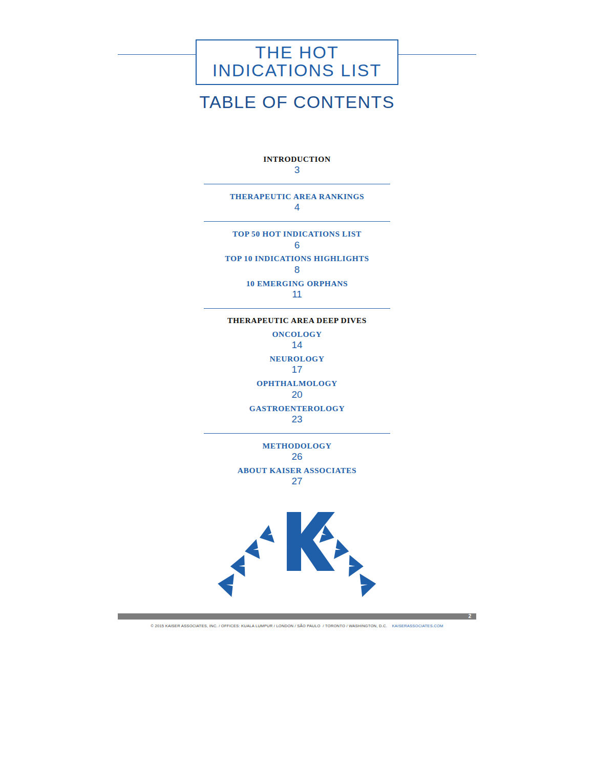The Hot Indications List
Table of Contents
Introduction 3
Therapeutic Area Rankings 4
Top 50 Hot Indications List 6
Top 10 Indications Highlights 8
10 Emerging Orphans 11
Therapeutic Area Deep Dives
Oncology 14
Neurology 17
Ophthalmology 20
Gastroenterology 23
Methodology 26
About Kaiser Associates 27
2
© 2015 Kaiser Associates, Inc. / Offices: Kuala Lumpur / London / São Paulo / Toronto / Washington, D.C. kaiserassociates.com